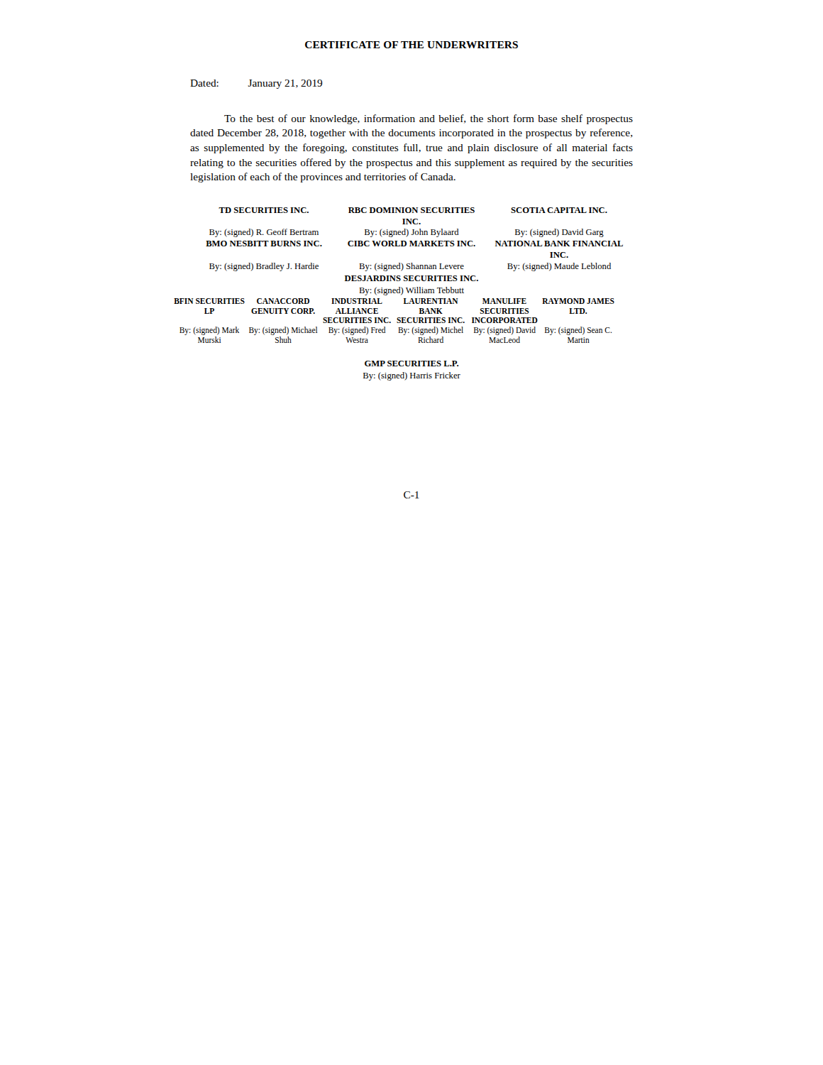CERTIFICATE OF THE UNDERWRITERS
Dated: January 21, 2019
To the best of our knowledge, information and belief, the short form base shelf prospectus dated December 28, 2018, together with the documents incorporated in the prospectus by reference, as supplemented by the foregoing, constitutes full, true and plain disclosure of all material facts relating to the securities offered by the prospectus and this supplement as required by the securities legislation of each of the provinces and territories of Canada.
| TD Securities Inc. | RBC Dominion Securities Inc. | Scotia Capital Inc. |
| By: (signed) R. Geoff Bertram | By: (signed) John Bylaard | By: (signed) David Garg |
| BMO Nesbitt Burns Inc. | CIBC World Markets Inc. | National Bank Financial Inc. |
| By: (signed) Bradley J. Hardie | By: (signed) Shannan Levere | By: (signed) Maude Leblond |
| Desjardins Securities Inc. |
| By: (signed) William Tebbutt |
| BFIN Securities LP | Canaccord Genuity Corp. | Industrial Alliance Securities Inc. | Laurentian Bank Securities Inc. | Manulife Securities Incorporated | Raymond James Ltd. |
| By: (signed) Mark Murski | By: (signed) Michael Shuh | By: (signed) Fred Westra | By: (signed) Michel Richard | By: (signed) David MacLeod | By: (signed) Sean C. Martin |
| GMP Securities L.P. |
| By: (signed) Harris Fricker |
C-1